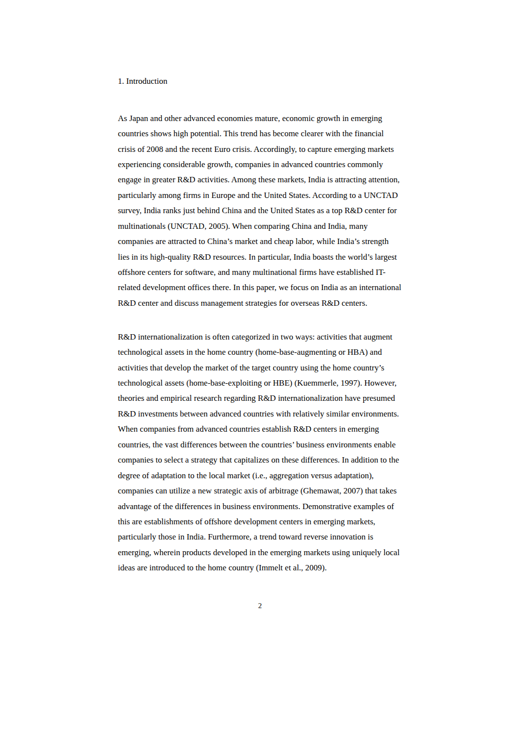1. Introduction
As Japan and other advanced economies mature, economic growth in emerging countries shows high potential. This trend has become clearer with the financial crisis of 2008 and the recent Euro crisis. Accordingly, to capture emerging markets experiencing considerable growth, companies in advanced countries commonly engage in greater R&D activities. Among these markets, India is attracting attention, particularly among firms in Europe and the United States. According to a UNCTAD survey, India ranks just behind China and the United States as a top R&D center for multinationals (UNCTAD, 2005). When comparing China and India, many companies are attracted to China’s market and cheap labor, while India’s strength lies in its high-quality R&D resources. In particular, India boasts the world’s largest offshore centers for software, and many multinational firms have established IT-related development offices there. In this paper, we focus on India as an international R&D center and discuss management strategies for overseas R&D centers.
R&D internationalization is often categorized in two ways: activities that augment technological assets in the home country (home-base-augmenting or HBA) and activities that develop the market of the target country using the home country’s technological assets (home-base-exploiting or HBE) (Kuemmerle, 1997). However, theories and empirical research regarding R&D internationalization have presumed R&D investments between advanced countries with relatively similar environments. When companies from advanced countries establish R&D centers in emerging countries, the vast differences between the countries’ business environments enable companies to select a strategy that capitalizes on these differences. In addition to the degree of adaptation to the local market (i.e., aggregation versus adaptation), companies can utilize a new strategic axis of arbitrage (Ghemawat, 2007) that takes advantage of the differences in business environments. Demonstrative examples of this are establishments of offshore development centers in emerging markets, particularly those in India. Furthermore, a trend toward reverse innovation is emerging, wherein products developed in the emerging markets using uniquely local ideas are introduced to the home country (Immelt et al., 2009).
2